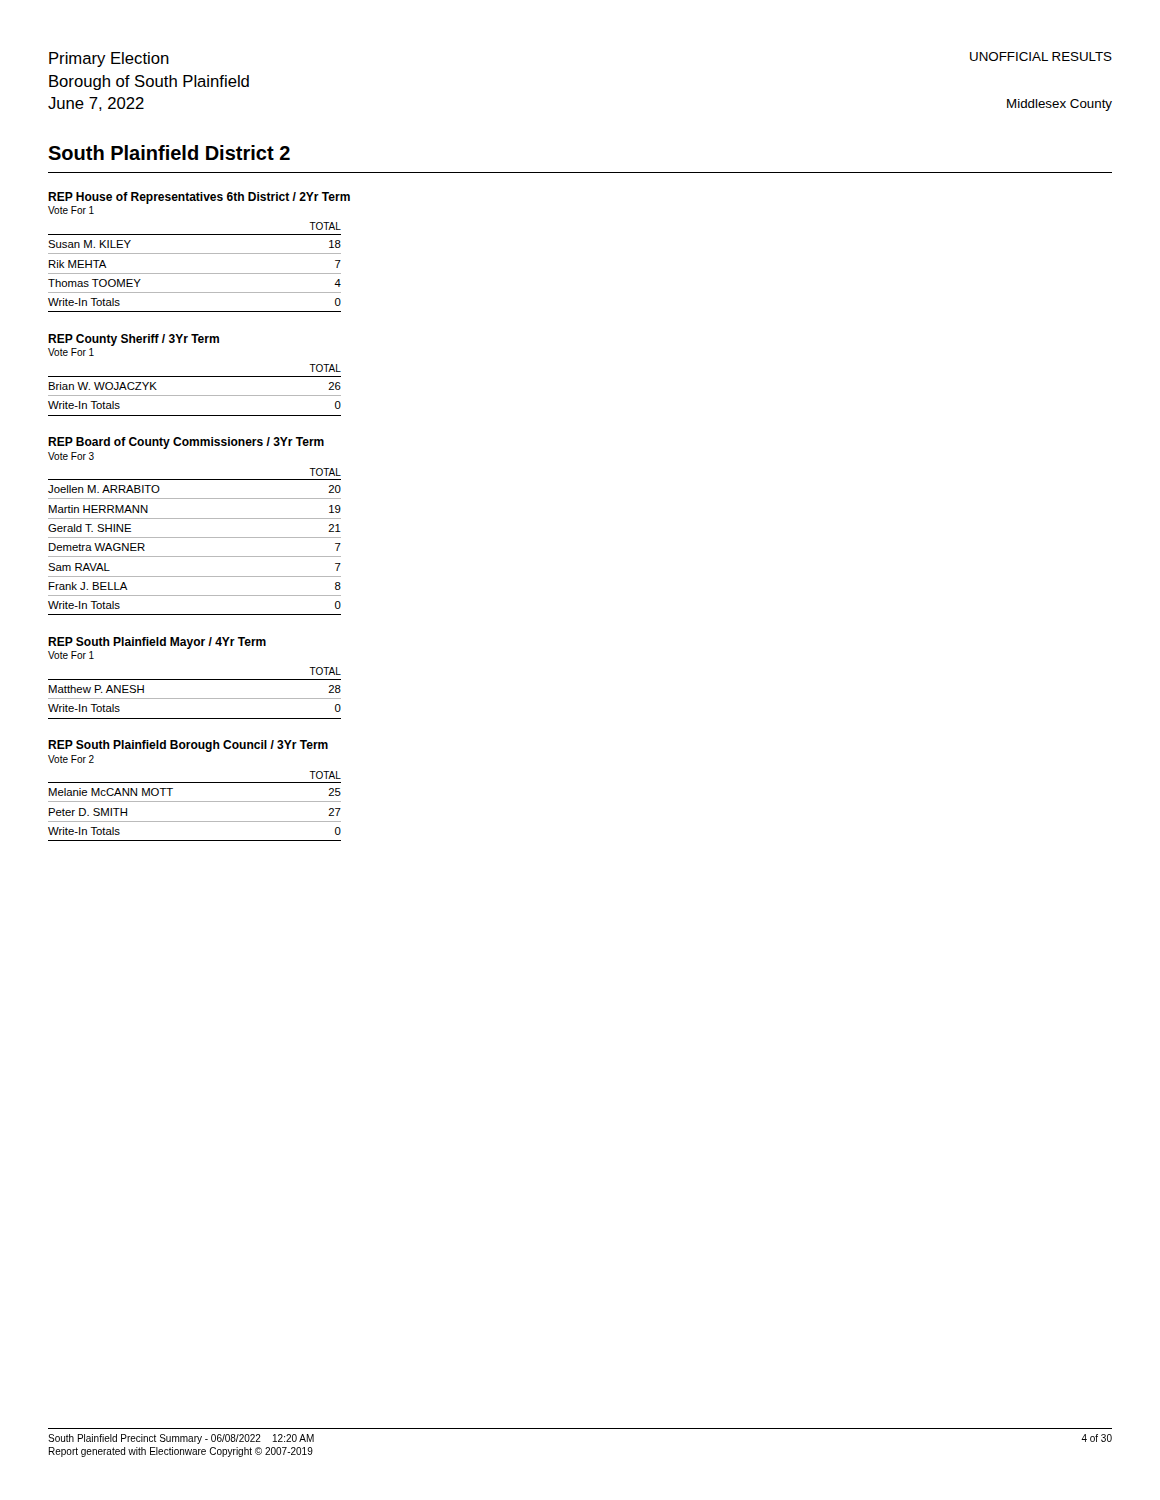Primary Election
Borough of South Plainfield
June 7, 2022
UNOFFICIAL RESULTS
Middlesex County
South Plainfield District 2
REP House of Representatives 6th District / 2Yr Term
Vote For 1
| | TOTAL |
| --- | --- |
| Susan M. KILEY | 18 |
| Rik MEHTA | 7 |
| Thomas TOOMEY | 4 |
| Write-In Totals | 0 |
REP County Sheriff / 3Yr Term
Vote For 1
| | TOTAL |
| --- | --- |
| Brian W. WOJACZYK | 26 |
| Write-In Totals | 0 |
REP Board of County Commissioners / 3Yr Term
Vote For 3
| | TOTAL |
| --- | --- |
| Joellen M. ARRABITO | 20 |
| Martin HERRMANN | 19 |
| Gerald T. SHINE | 21 |
| Demetra WAGNER | 7 |
| Sam RAVAL | 7 |
| Frank J. BELLA | 8 |
| Write-In Totals | 0 |
REP South Plainfield Mayor / 4Yr Term
Vote For 1
| | TOTAL |
| --- | --- |
| Matthew P. ANESH | 28 |
| Write-In Totals | 0 |
REP South Plainfield Borough Council / 3Yr Term
Vote For 2
| | TOTAL |
| --- | --- |
| Melanie McCANN MOTT | 25 |
| Peter D. SMITH | 27 |
| Write-In Totals | 0 |
South Plainfield Precinct Summary - 06/08/2022 12:20 AM
4 of 30
Report generated with Electionware Copyright © 2007-2019